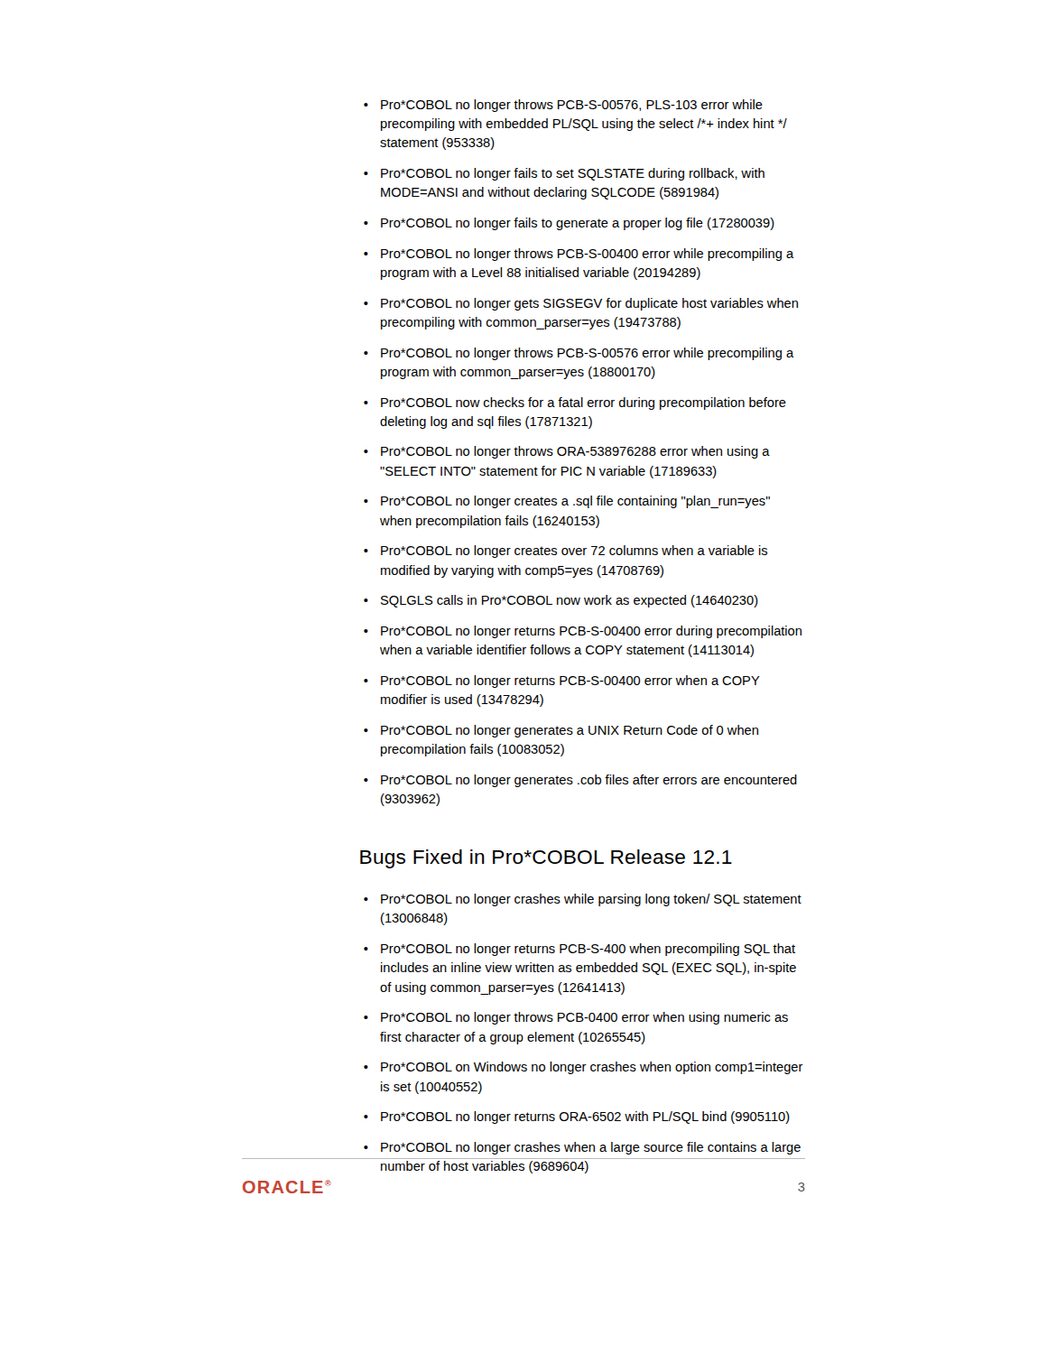Pro*COBOL no longer throws PCB-S-00576, PLS-103 error while precompiling with embedded PL/SQL using the select /*+ index hint */ statement (953338)
Pro*COBOL no longer fails to set SQLSTATE during rollback, with MODE=ANSI and without declaring SQLCODE (5891984)
Pro*COBOL no longer fails to generate a proper log file (17280039)
Pro*COBOL no longer throws PCB-S-00400 error while precompiling a program with a Level 88 initialised variable (20194289)
Pro*COBOL no longer gets SIGSEGV for duplicate host variables when precompiling with common_parser=yes (19473788)
Pro*COBOL no longer throws PCB-S-00576 error while precompiling a program with common_parser=yes (18800170)
Pro*COBOL now checks for a fatal error during precompilation before deleting log and sql files (17871321)
Pro*COBOL no longer throws ORA-538976288 error when using a "SELECT INTO" statement for PIC N variable (17189633)
Pro*COBOL no longer creates a .sql file containing "plan_run=yes" when precompilation fails (16240153)
Pro*COBOL no longer creates over 72 columns when a variable is modified by varying with comp5=yes (14708769)
SQLGLS calls in Pro*COBOL now work as expected (14640230)
Pro*COBOL no longer returns PCB-S-00400 error during precompilation when a variable identifier follows a COPY statement (14113014)
Pro*COBOL no longer returns PCB-S-00400 error when a COPY modifier is used (13478294)
Pro*COBOL no longer generates a UNIX Return Code of 0 when precompilation fails (10083052)
Pro*COBOL no longer generates .cob files after errors are encountered (9303962)
Bugs Fixed in Pro*COBOL Release 12.1
Pro*COBOL no longer crashes while parsing long token/ SQL statement (13006848)
Pro*COBOL no longer returns PCB-S-400 when precompiling SQL that includes an inline view written as embedded SQL (EXEC SQL), in-spite of using common_parser=yes (12641413)
Pro*COBOL no longer throws PCB-0400 error when using numeric as first character of a group element (10265545)
Pro*COBOL on Windows no longer crashes when option comp1=integer is set (10040552)
Pro*COBOL no longer returns ORA-6502 with PL/SQL bind (9905110)
Pro*COBOL no longer crashes when a large source file contains a large number of host variables (9689604)
ORACLE®
3